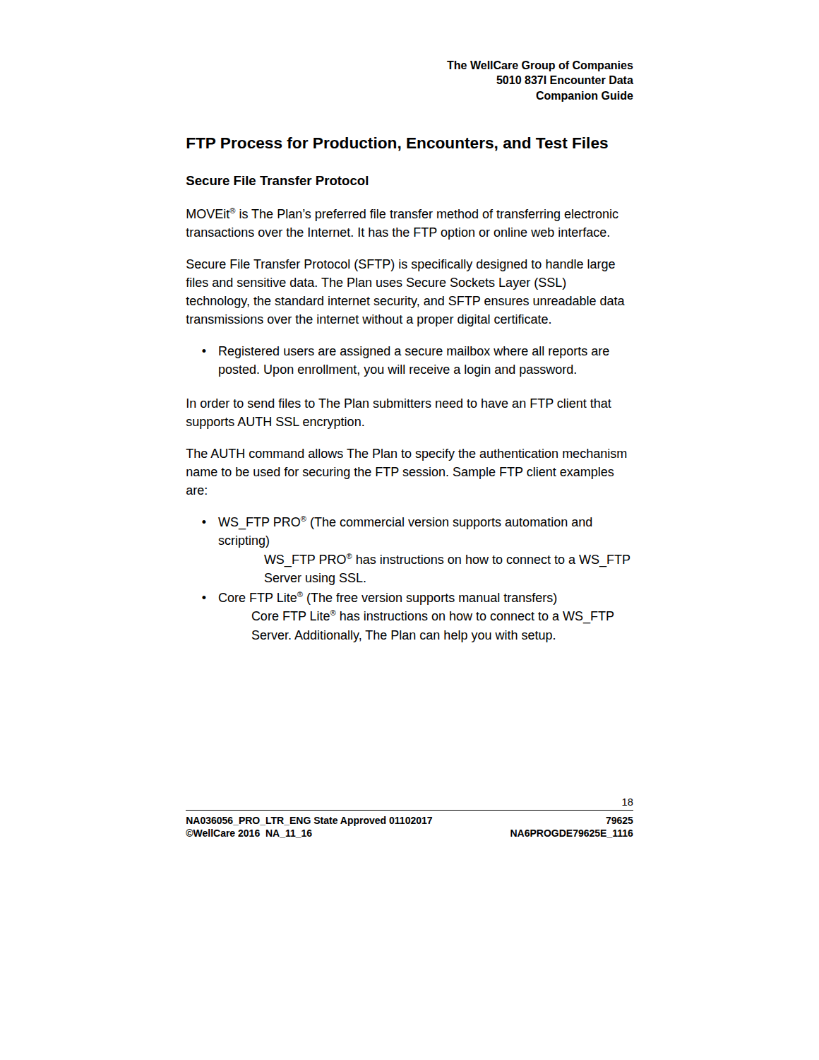The WellCare Group of Companies
5010 837I Encounter Data
Companion Guide
FTP Process for Production, Encounters, and Test Files
Secure File Transfer Protocol
MOVEit® is The Plan’s preferred file transfer method of transferring electronic transactions over the Internet. It has the FTP option or online web interface.
Secure File Transfer Protocol (SFTP) is specifically designed to handle large files and sensitive data. The Plan uses Secure Sockets Layer (SSL) technology, the standard internet security, and SFTP ensures unreadable data transmissions over the internet without a proper digital certificate.
Registered users are assigned a secure mailbox where all reports are posted. Upon enrollment, you will receive a login and password.
In order to send files to The Plan submitters need to have an FTP client that supports AUTH SSL encryption.
The AUTH command allows The Plan to specify the authentication mechanism name to be used for securing the FTP session. Sample FTP client examples are:
WS_FTP PRO® (The commercial version supports automation and scripting)
WS_FTP PRO® has instructions on how to connect to a WS_FTP Server using SSL.
Core FTP Lite® (The free version supports manual transfers)
Core FTP Lite® has instructions on how to connect to a WS_FTP Server. Additionally, The Plan can help you with setup.
18
NA036056_PRO_LTR_ENG State Approved 01102017
©WellCare 2016 NA_11_16
79625
NA6PROGDE79625E_1116